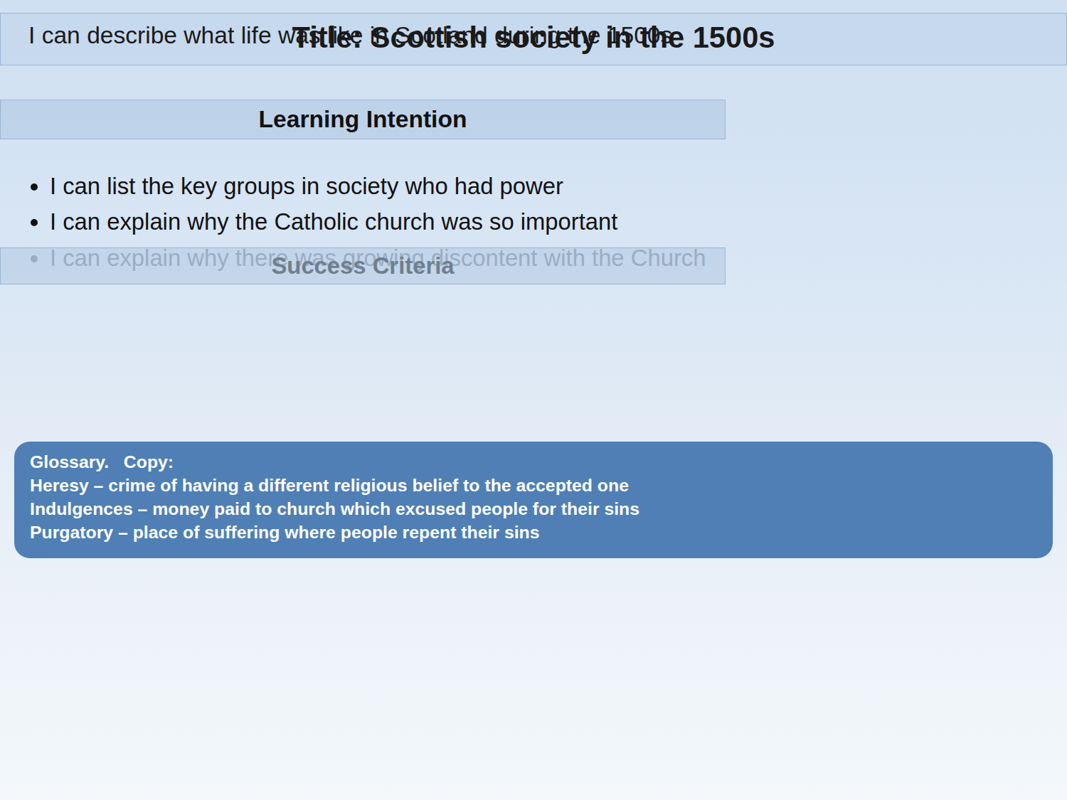Title: Scottish society in the 1500s
I can describe what life was like in Scotland during the 1500s
Learning Intention
I can list the key groups in society who had power
I can explain why the Catholic church was so important
I can explain why there was growing discontent with the Church
Success Criteria
Glossary. Copy:
Heresy – crime of having a different religious belief to the accepted one
Indulgences – money paid to church which excused people for their sins
Purgatory – place of suffering where people repent their sins